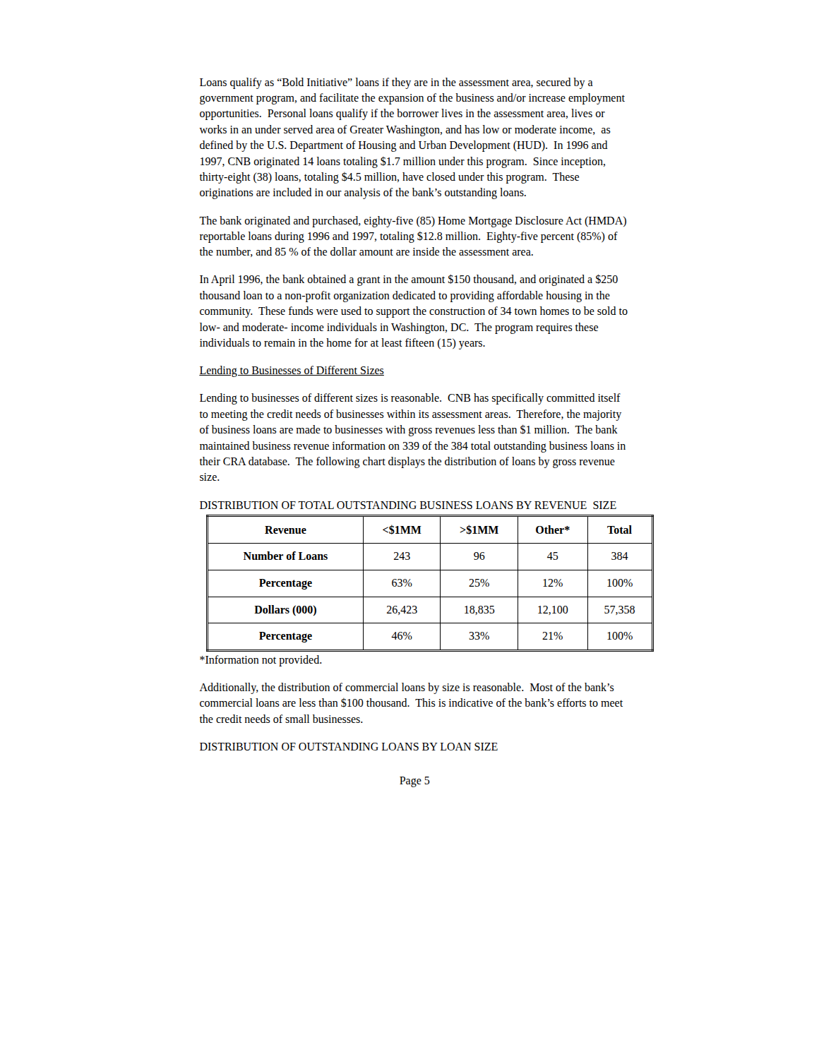Loans qualify as “Bold Initiative” loans if they are in the assessment area, secured by a government program, and facilitate the expansion of the business and/or increase employment opportunities. Personal loans qualify if the borrower lives in the assessment area, lives or works in an under served area of Greater Washington, and has low or moderate income, as defined by the U.S. Department of Housing and Urban Development (HUD). In 1996 and 1997, CNB originated 14 loans totaling $1.7 million under this program. Since inception, thirty-eight (38) loans, totaling $4.5 million, have closed under this program. These originations are included in our analysis of the bank’s outstanding loans.
The bank originated and purchased, eighty-five (85) Home Mortgage Disclosure Act (HMDA) reportable loans during 1996 and 1997, totaling $12.8 million. Eighty-five percent (85%) of the number, and 85 % of the dollar amount are inside the assessment area.
In April 1996, the bank obtained a grant in the amount $150 thousand, and originated a $250 thousand loan to a non-profit organization dedicated to providing affordable housing in the community. These funds were used to support the construction of 34 town homes to be sold to low- and moderate- income individuals in Washington, DC. The program requires these individuals to remain in the home for at least fifteen (15) years.
Lending to Businesses of Different Sizes
Lending to businesses of different sizes is reasonable. CNB has specifically committed itself to meeting the credit needs of businesses within its assessment areas. Therefore, the majority of business loans are made to businesses with gross revenues less than $1 million. The bank maintained business revenue information on 339 of the 384 total outstanding business loans in their CRA database. The following chart displays the distribution of loans by gross revenue size.
DISTRIBUTION OF TOTAL OUTSTANDING BUSINESS LOANS BY REVENUE SIZE
| Revenue | <$1MM | >$1MM | Other* | Total |
| --- | --- | --- | --- | --- |
| Number of Loans | 243 | 96 | 45 | 384 |
| Percentage | 63% | 25% | 12% | 100% |
| Dollars (000) | 26,423 | 18,835 | 12,100 | 57,358 |
| Percentage | 46% | 33% | 21% | 100% |
*Information not provided.
Additionally, the distribution of commercial loans by size is reasonable. Most of the bank’s commercial loans are less than $100 thousand. This is indicative of the bank’s efforts to meet the credit needs of small businesses.
DISTRIBUTION OF OUTSTANDING LOANS BY LOAN SIZE
Page 5